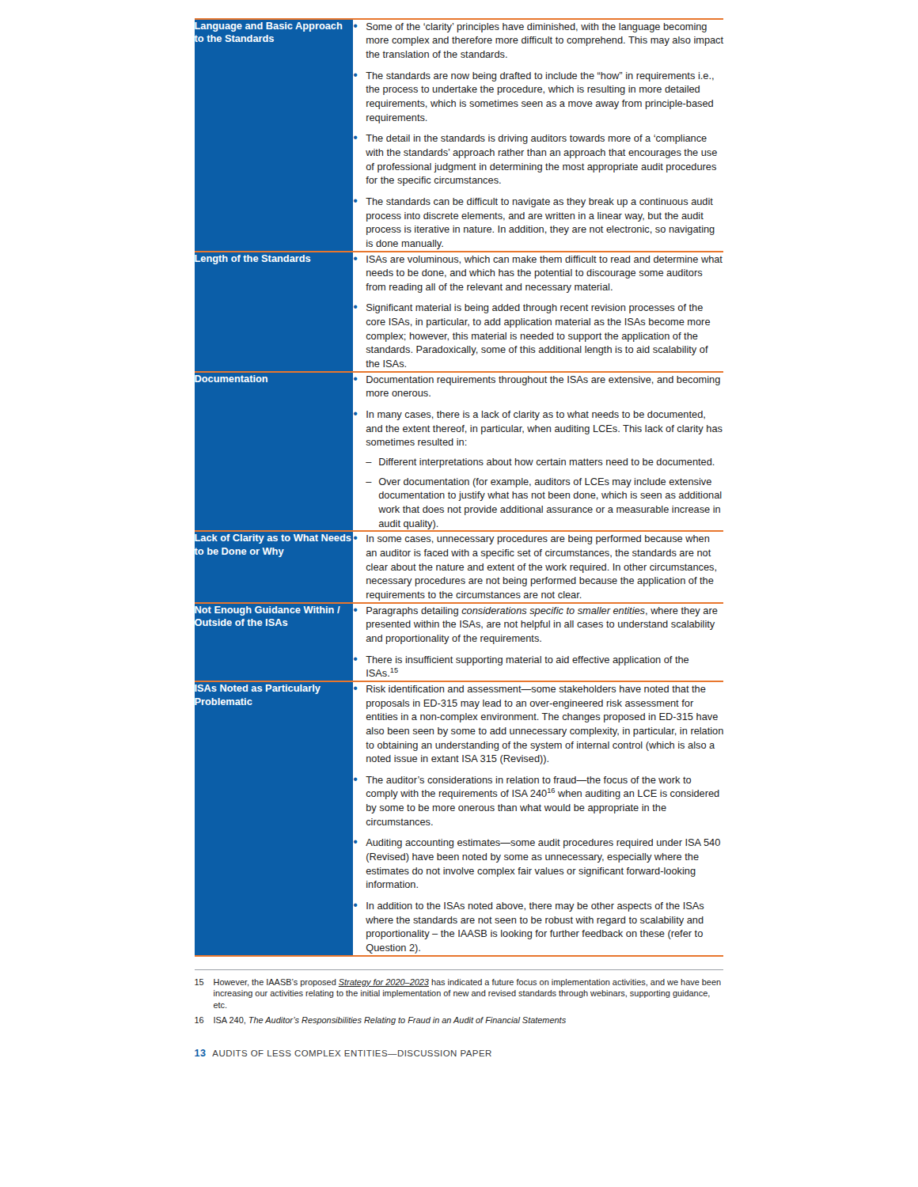| Language and Basic Approach to the Standards | Some of the ‘clarity’ principles have diminished, with the language becoming more complex and therefore more difficult to comprehend. This may also impact the translation of the standards. The standards are now being drafted to include the “how” in requirements i.e., the process to undertake the procedure, which is resulting in more detailed requirements, which is sometimes seen as a move away from principle-based requirements. The detail in the standards is driving auditors towards more of a ‘compliance with the standards’ approach rather than an approach that encourages the use of professional judgment in determining the most appropriate audit procedures for the specific circumstances. The standards can be difficult to navigate as they break up a continuous audit process into discrete elements, and are written in a linear way, but the audit process is iterative in nature. In addition, they are not electronic, so navigating is done manually. |
| Length of the Standards | ISAs are voluminous, which can make them difficult to read and determine what needs to be done, and which has the potential to discourage some auditors from reading all of the relevant and necessary material. Significant material is being added through recent revision processes of the core ISAs, in particular, to add application material as the ISAs become more complex; however, this material is needed to support the application of the standards. Paradoxically, some of this additional length is to aid scalability of the ISAs. |
| Documentation | Documentation requirements throughout the ISAs are extensive, and becoming more onerous. In many cases, there is a lack of clarity as to what needs to be documented, and the extent thereof, in particular, when auditing LCEs. This lack of clarity has sometimes resulted in: Different interpretations about how certain matters need to be documented. Over documentation (for example, auditors of LCEs may include extensive documentation to justify what has not been done, which is seen as additional work that does not provide additional assurance or a measurable increase in audit quality). |
| Lack of Clarity as to What Needs to be Done or Why | In some cases, unnecessary procedures are being performed because when an auditor is faced with a specific set of circumstances, the standards are not clear about the nature and extent of the work required. In other circumstances, necessary procedures are not being performed because the application of the requirements to the circumstances are not clear. |
| Not Enough Guidance Within / Outside of the ISAs | Paragraphs detailing considerations specific to smaller entities , where they are presented within the ISAs, are not helpful in all cases to understand scalability and proportionality of the requirements. There is insufficient supporting material to aid effective application of the ISAs. 15 |
| ISAs Noted as Particularly Problematic | Risk identification and assessment—some stakeholders have noted that the proposals in ED-315 may lead to an over-engineered risk assessment for entities in a non-complex environment. The changes proposed in ED-315 have also been seen by some to add unnecessary complexity, in particular, in relation to obtaining an understanding of the system of internal control (which is also a noted issue in extant ISA 315 (Revised)). The auditor’s considerations in relation to fraud—the focus of the work to comply with the requirements of ISA 240 16 when auditing an LCE is considered by some to be more onerous than what would be appropriate in the circumstances. Auditing accounting estimates—some audit procedures required under ISA 540 (Revised) have been noted by some as unnecessary, especially where the estimates do not involve complex fair values or significant forward-looking information. In addition to the ISAs noted above, there may be other aspects of the ISAs where the standards are not seen to be robust with regard to scalability and proportionality – the IAASB is looking for further feedback on these (refer to Question 2). |
15
However, the IAASB’s proposed Strategy for 2020–2023 has indicated a future focus on implementation activities, and we have been increasing our activities relating to the initial implementation of new and revised standards through webinars, supporting guidance, etc.
16
ISA 240, The Auditor’s Responsibilities Relating to Fraud in an Audit of Financial Statements
13 AUDITS OF LESS COMPLEX ENTITIES—DISCUSSION PAPER